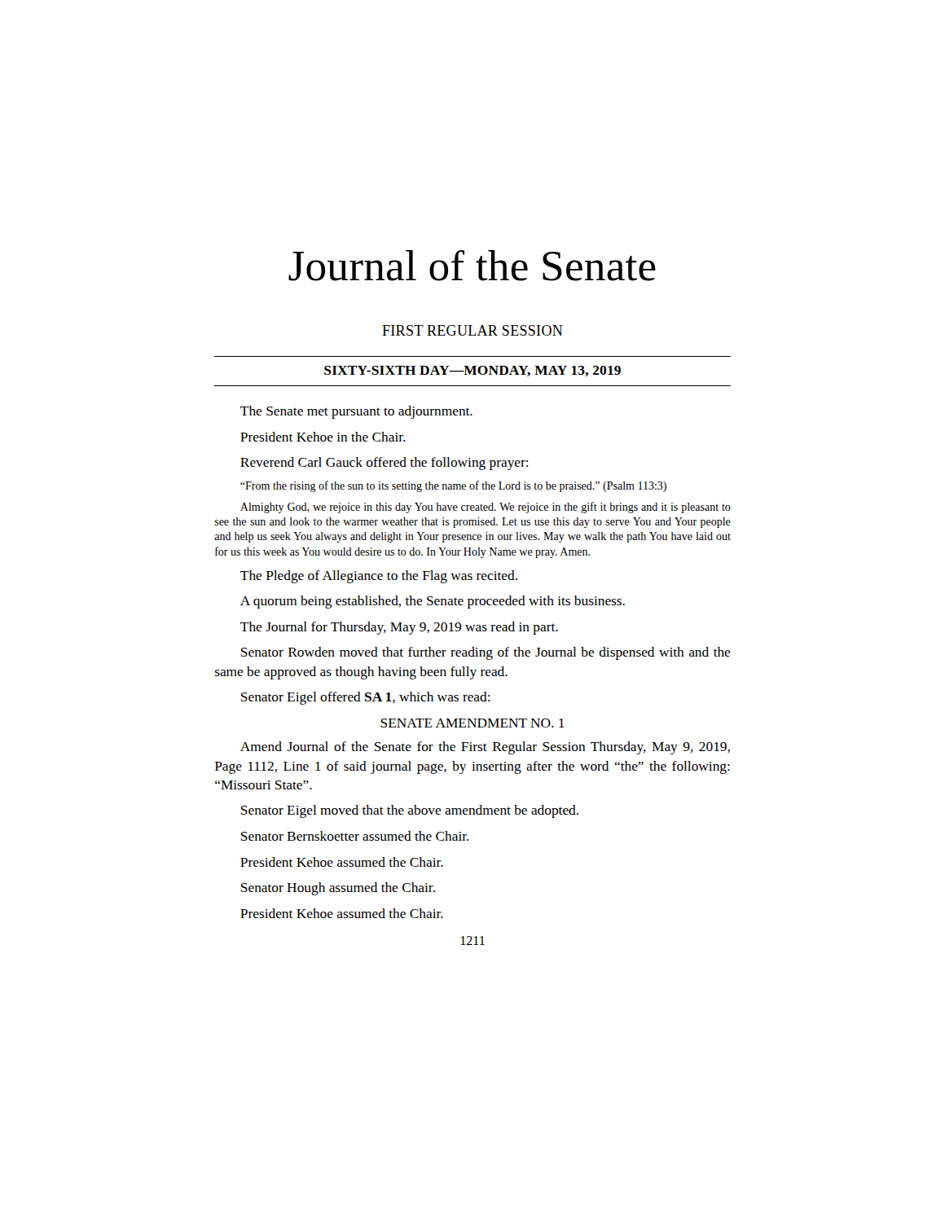Journal of the Senate
FIRST REGULAR SESSION
SIXTY-SIXTH DAY—MONDAY, MAY 13, 2019
The Senate met pursuant to adjournment.
President Kehoe in the Chair.
Reverend Carl Gauck offered the following prayer:
“From the rising of the sun to its setting the name of the Lord is to be praised.” (Psalm 113:3)
Almighty God, we rejoice in this day You have created. We rejoice in the gift it brings and it is pleasant to see the sun and look to the warmer weather that is promised. Let us use this day to serve You and Your people and help us seek You always and delight in Your presence in our lives. May we walk the path You have laid out for us this week as You would desire us to do. In Your Holy Name we pray. Amen.
The Pledge of Allegiance to the Flag was recited.
A quorum being established, the Senate proceeded with its business.
The Journal for Thursday, May 9, 2019 was read in part.
Senator Rowden moved that further reading of the Journal be dispensed with and the same be approved as though having been fully read.
Senator Eigel offered SA 1, which was read:
SENATE AMENDMENT NO. 1
Amend Journal of the Senate for the First Regular Session Thursday, May 9, 2019, Page 1112, Line 1 of said journal page, by inserting after the word “the” the following: “Missouri State”.
Senator Eigel moved that the above amendment be adopted.
Senator Bernskoetter assumed the Chair.
President Kehoe assumed the Chair.
Senator Hough assumed the Chair.
President Kehoe assumed the Chair.
1211